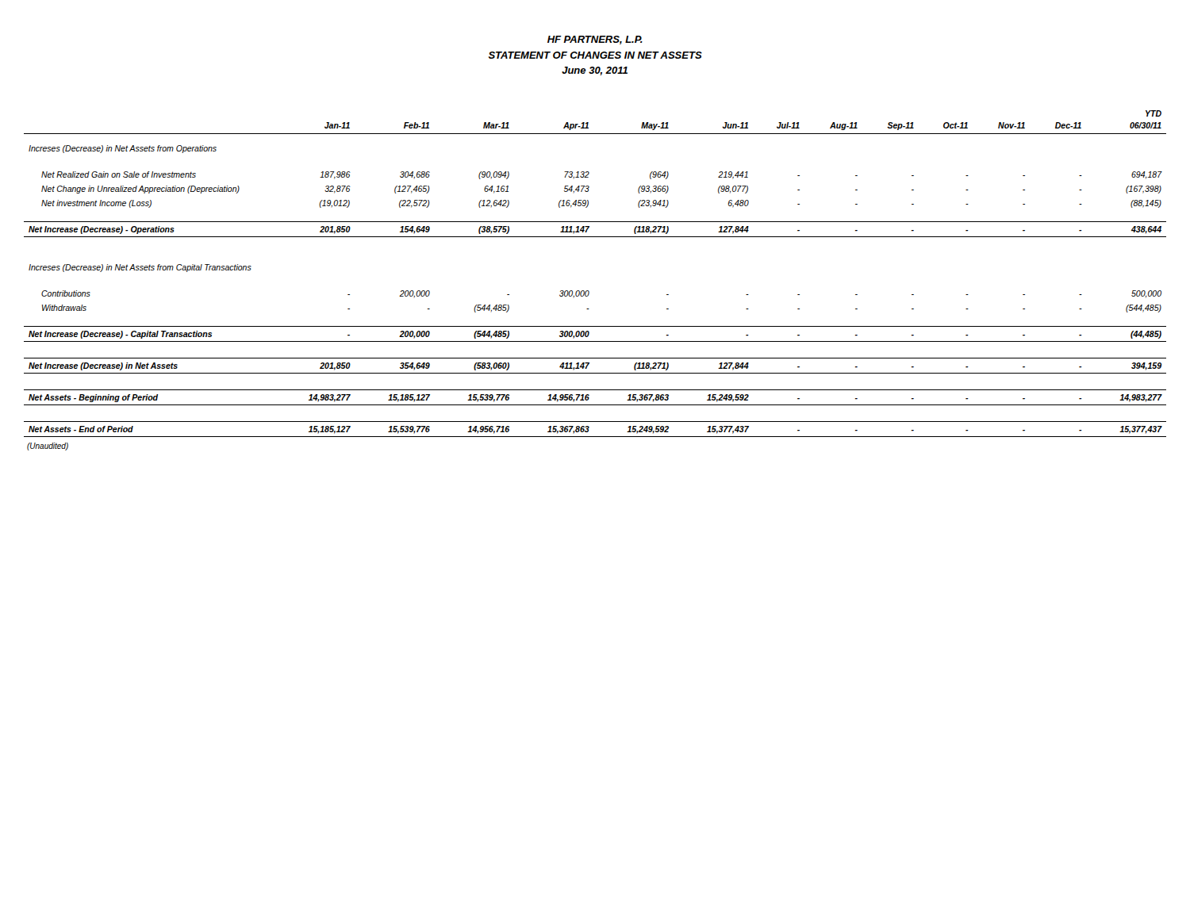HF PARTNERS, L.P.
STATEMENT OF CHANGES IN NET ASSETS
June 30, 2011
| | | | | | | | | | | | | | YTD |
| --- | --- | --- | --- | --- | --- | --- | --- | --- | --- | --- | --- | --- | --- |
| | Jan-11 | Feb-11 | Mar-11 | Apr-11 | May-11 | Jun-11 | Jul-11 | Aug-11 | Sep-11 | Oct-11 | Nov-11 | Dec-11 | 06/30/11 |
| Increses (Decrease) in Net Assets from Operations |
| Net Realized Gain on Sale of Investments | 187,986 | 304,686 | (90,094) | 73,132 | (964) | 219,441 | - | - | - | - | - | - | 694,187 |
| Net Change in Unrealized Appreciation (Depreciation) | 32,876 | (127,465) | 64,161 | 54,473 | (93,366) | (98,077) | - | - | - | - | - | - | (167,398) |
| Net investment Income (Loss) | (19,012) | (22,572) | (12,642) | (16,459) | (23,941) | 6,480 | - | - | - | - | - | - | (88,145) |
| Net Increase (Decrease) - Operations | 201,850 | 154,649 | (38,575) | 111,147 | (118,271) | 127,844 | - | - | - | - | - | - | 438,644 |
| Increses (Decrease) in Net Assets from Capital Transactions |
| Contributions | - | 200,000 | - | 300,000 | - | - | - | - | - | - | - | - | 500,000 |
| Withdrawals | - | - | (544,485) | - | - | - | - | - | - | - | - | - | (544,485) |
| Net Increase (Decrease) - Capital Transactions | - | 200,000 | (544,485) | 300,000 | - | - | - | - | - | - | - | - | (44,485) |
| Net Increase (Decrease) in Net Assets | 201,850 | 354,649 | (583,060) | 411,147 | (118,271) | 127,844 | - | - | - | - | - | - | 394,159 |
| Net Assets - Beginning of Period | 14,983,277 | 15,185,127 | 15,539,776 | 14,956,716 | 15,367,863 | 15,249,592 | - | - | - | - | - | - | 14,983,277 |
| Net Assets - End of Period | 15,185,127 | 15,539,776 | 14,956,716 | 15,367,863 | 15,249,592 | 15,377,437 | - | - | - | - | - | - | 15,377,437 |
(Unaudited)